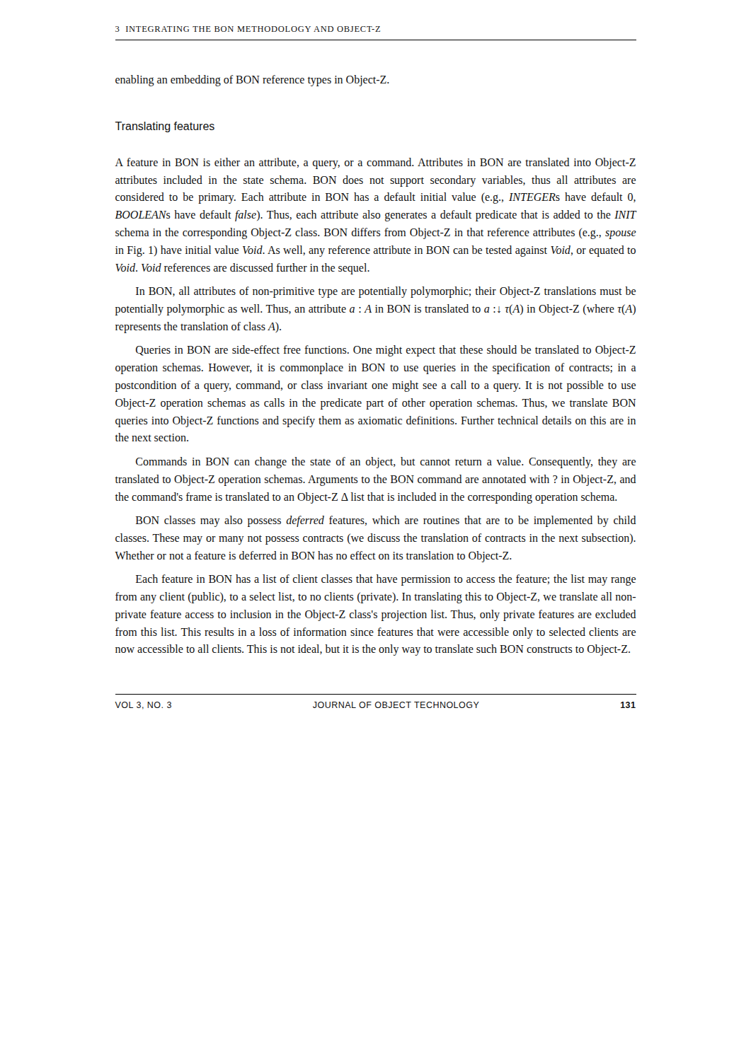3 Integrating the BON Methodology and Object-Z
enabling an embedding of BON reference types in Object-Z.
Translating features
A feature in BON is either an attribute, a query, or a command. Attributes in BON are translated into Object-Z attributes included in the state schema. BON does not support secondary variables, thus all attributes are considered to be primary. Each attribute in BON has a default initial value (e.g., INTEGERs have default 0, BOOLEANs have default false). Thus, each attribute also generates a default predicate that is added to the INIT schema in the corresponding Object-Z class. BON differs from Object-Z in that reference attributes (e.g., spouse in Fig. 1) have initial value Void. As well, any reference attribute in BON can be tested against Void, or equated to Void. Void references are discussed further in the sequel.
In BON, all attributes of non-primitive type are potentially polymorphic; their Object-Z translations must be potentially polymorphic as well. Thus, an attribute a : A in BON is translated to a :↓ τ(A) in Object-Z (where τ(A) represents the translation of class A).
Queries in BON are side-effect free functions. One might expect that these should be translated to Object-Z operation schemas. However, it is commonplace in BON to use queries in the specification of contracts; in a postcondition of a query, command, or class invariant one might see a call to a query. It is not possible to use Object-Z operation schemas as calls in the predicate part of other operation schemas. Thus, we translate BON queries into Object-Z functions and specify them as axiomatic definitions. Further technical details on this are in the next section.
Commands in BON can change the state of an object, but cannot return a value. Consequently, they are translated to Object-Z operation schemas. Arguments to the BON command are annotated with ? in Object-Z, and the command's frame is translated to an Object-Z Δ list that is included in the corresponding operation schema.
BON classes may also possess deferred features, which are routines that are to be implemented by child classes. These may or many not possess contracts (we discuss the translation of contracts in the next subsection). Whether or not a feature is deferred in BON has no effect on its translation to Object-Z.
Each feature in BON has a list of client classes that have permission to access the feature; the list may range from any client (public), to a select list, to no clients (private). In translating this to Object-Z, we translate all non-private feature access to inclusion in the Object-Z class's projection list. Thus, only private features are excluded from this list. This results in a loss of information since features that were accessible only to selected clients are now accessible to all clients. This is not ideal, but it is the only way to translate such BON constructs to Object-Z.
VOL 3, NO. 3 JOURNAL OF OBJECT TECHNOLOGY 131